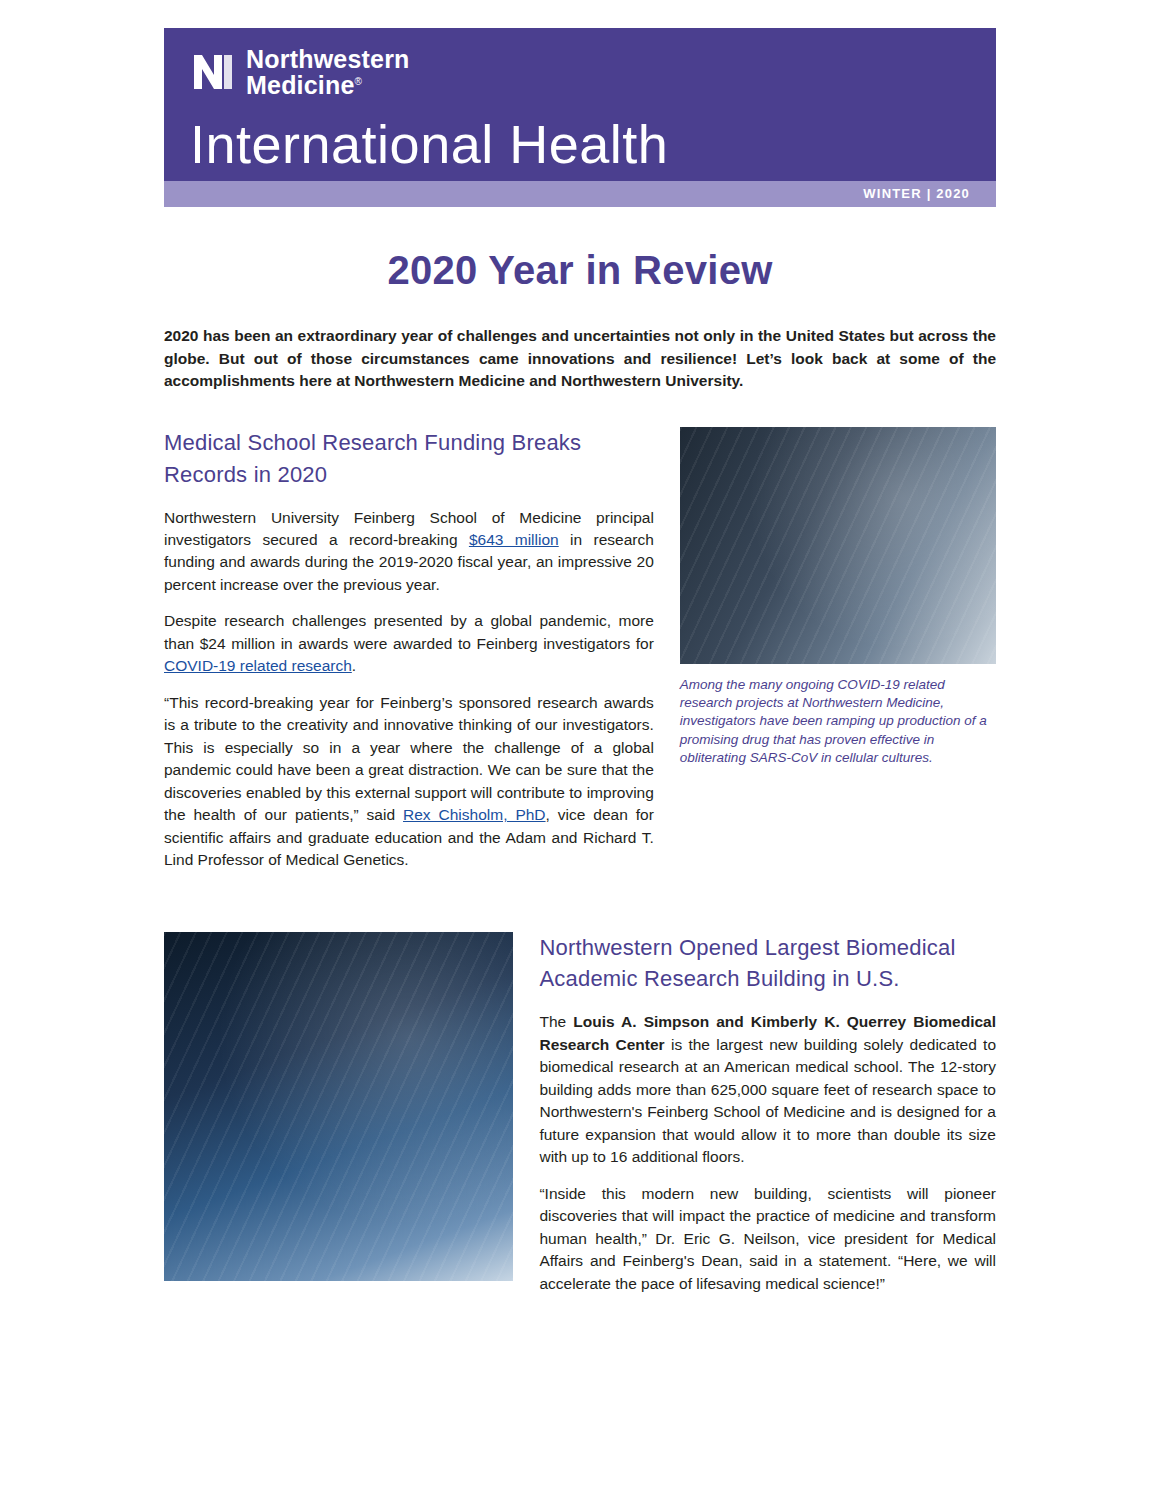Northwestern Medicine®
International Health
WINTER | 2020
2020 Year in Review
2020 has been an extraordinary year of challenges and uncertainties not only in the United States but across the globe. But out of those circumstances came innovations and resilience! Let’s look back at some of the accomplishments here at Northwestern Medicine and Northwestern University.
Medical School Research Funding Breaks Records in 2020
Northwestern University Feinberg School of Medicine principal investigators secured a record-breaking $643 million in research funding and awards during the 2019-2020 fiscal year, an impressive 20 percent increase over the previous year.
Despite research challenges presented by a global pandemic, more than $24 million in awards were awarded to Feinberg investigators for COVID-19 related research.
“This record-breaking year for Feinberg’s sponsored research awards is a tribute to the creativity and innovative thinking of our investigators. This is especially so in a year where the challenge of a global pandemic could have been a great distraction. We can be sure that the discoveries enabled by this external support will contribute to improving the health of our patients,” said Rex Chisholm, PhD, vice dean for scientific affairs and graduate education and the Adam and Richard T. Lind Professor of Medical Genetics.
Among the many ongoing COVID-19 related research projects at Northwestern Medicine, investigators have been ramping up production of a promising drug that has proven effective in obliterating SARS-CoV in cellular cultures.
Northwestern Opened Largest Biomedical Academic Research Building in U.S.
The Louis A. Simpson and Kimberly K. Querrey Biomedical Research Center is the largest new building solely dedicated to biomedical research at an American medical school. The 12-story building adds more than 625,000 square feet of research space to Northwestern's Feinberg School of Medicine and is designed for a future expansion that would allow it to more than double its size with up to 16 additional floors.
“Inside this modern new building, scientists will pioneer discoveries that will impact the practice of medicine and transform human health,” Dr. Eric G. Neilson, vice president for Medical Affairs and Feinberg's Dean, said in a statement. “Here, we will accelerate the pace of lifesaving medical science!”